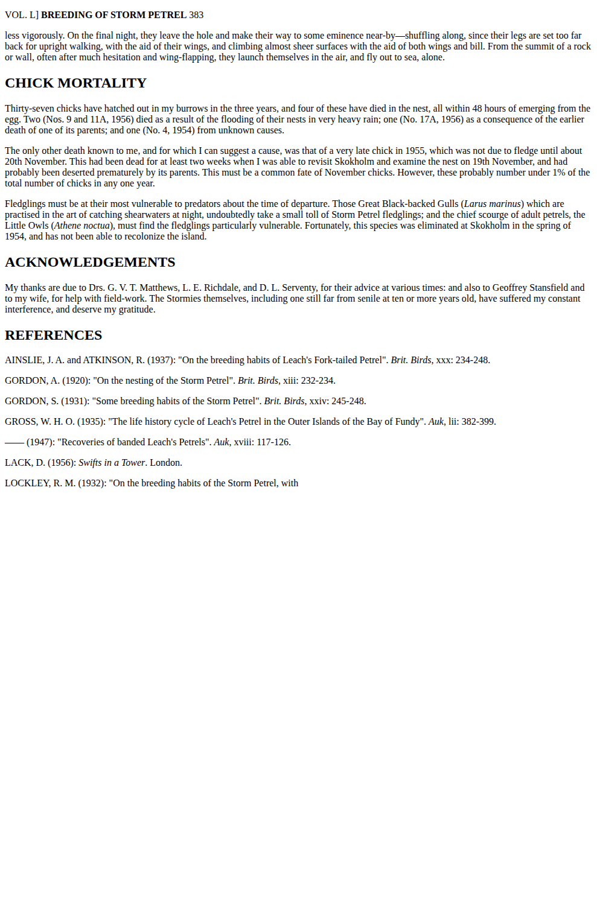VOL. L] BREEDING OF STORM PETREL 383
less vigorously. On the final night, they leave the hole and make their way to some eminence near-by—shuffling along, since their legs are set too far back for upright walking, with the aid of their wings, and climbing almost sheer surfaces with the aid of both wings and bill. From the summit of a rock or wall, often after much hesitation and wing-flapping, they launch themselves in the air, and fly out to sea, alone.
CHICK MORTALITY
Thirty-seven chicks have hatched out in my burrows in the three years, and four of these have died in the nest, all within 48 hours of emerging from the egg. Two (Nos. 9 and 11A, 1956) died as a result of the flooding of their nests in very heavy rain; one (No. 17A, 1956) as a consequence of the earlier death of one of its parents; and one (No. 4, 1954) from unknown causes.
The only other death known to me, and for which I can suggest a cause, was that of a very late chick in 1955, which was not due to fledge until about 20th November. This had been dead for at least two weeks when I was able to revisit Skokholm and examine the nest on 19th November, and had probably been deserted prematurely by its parents. This must be a common fate of November chicks. However, these probably number under 1% of the total number of chicks in any one year.
Fledglings must be at their most vulnerable to predators about the time of departure. Those Great Black-backed Gulls (Larus marinus) which are practised in the art of catching shearwaters at night, undoubtedly take a small toll of Storm Petrel fledglings; and the chief scourge of adult petrels, the Little Owls (Athene noctua), must find the fledglings particularly vulnerable. Fortunately, this species was eliminated at Skokholm in the spring of 1954, and has not been able to recolonize the island.
ACKNOWLEDGEMENTS
My thanks are due to Drs. G. V. T. Matthews, L. E. Richdale, and D. L. Serventy, for their advice at various times: and also to Geoffrey Stansfield and to my wife, for help with field-work. The Stormies themselves, including one still far from senile at ten or more years old, have suffered my constant interference, and deserve my gratitude.
REFERENCES
AINSLIE, J. A. and ATKINSON, R. (1937): "On the breeding habits of Leach's Fork-tailed Petrel". Brit. Birds, xxx: 234-248.
GORDON, A. (1920): "On the nesting of the Storm Petrel". Brit. Birds, xiii: 232-234.
GORDON, S. (1931): "Some breeding habits of the Storm Petrel". Brit. Birds, xxiv: 245-248.
GROSS, W. H. O. (1935): "The life history cycle of Leach's Petrel in the Outer Islands of the Bay of Fundy". Auk, lii: 382-399.
—— (1947): "Recoveries of banded Leach's Petrels". Auk, xviii: 117-126.
LACK, D. (1956): Swifts in a Tower. London.
LOCKLEY, R. M. (1932): "On the breeding habits of the Storm Petrel, with